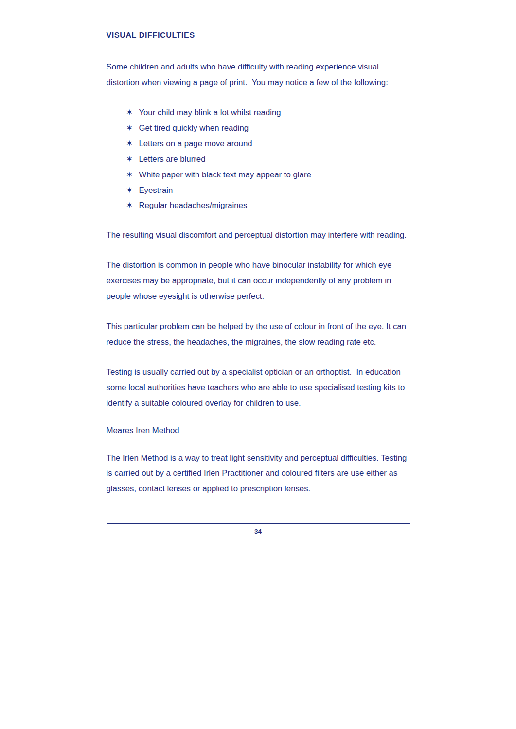VISUAL DIFFICULTIES
Some children and adults who have difficulty with reading experience visual distortion when viewing a page of print. You may notice a few of the following:
Your child may blink a lot whilst reading
Get tired quickly when reading
Letters on a page move around
Letters are blurred
White paper with black text may appear to glare
Eyestrain
Regular headaches/migraines
The resulting visual discomfort and perceptual distortion may interfere with reading.
The distortion is common in people who have binocular instability for which eye exercises may be appropriate, but it can occur independently of any problem in people whose eyesight is otherwise perfect.
This particular problem can be helped by the use of colour in front of the eye. It can reduce the stress, the headaches, the migraines, the slow reading rate etc.
Testing is usually carried out by a specialist optician or an orthoptist. In education some local authorities have teachers who are able to use specialised testing kits to identify a suitable coloured overlay for children to use.
Meares Iren Method
The Irlen Method is a way to treat light sensitivity and perceptual difficulties. Testing is carried out by a certified Irlen Practitioner and coloured filters are use either as glasses, contact lenses or applied to prescription lenses.
34